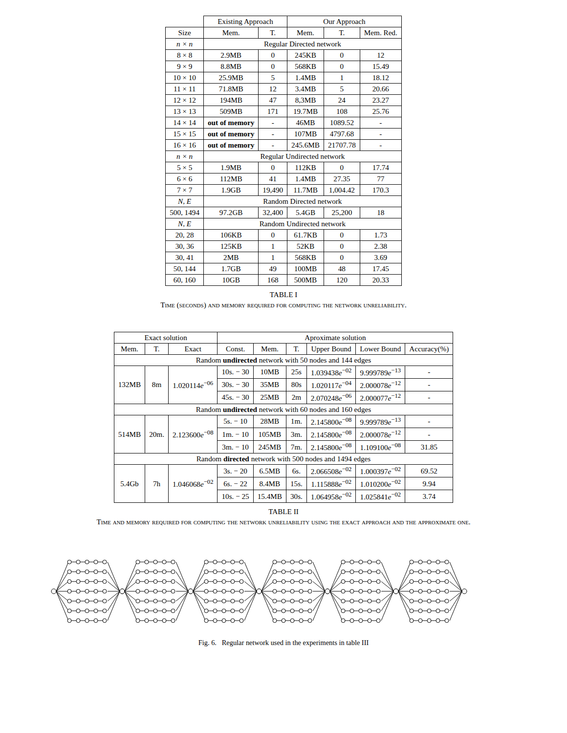| | Existing Approach | Our Approach |
| Size | Mem. | T. | Mem. | T. | Mem. Red. |
| n × n | Regular Directed network |
| 8 × 8 | 2.9MB | 0 | 245KB | 0 | 12 |
| 9 × 9 | 8.8MB | 0 | 568KB | 0 | 15.49 |
| 10 × 10 | 25.9MB | 5 | 1.4MB | 1 | 18.12 |
| 11 × 11 | 71.8MB | 12 | 3.4MB | 5 | 20.66 |
| 12 × 12 | 194MB | 47 | 8,3MB | 24 | 23.27 |
| 13 × 13 | 509MB | 171 | 19.7MB | 108 | 25.76 |
| 14 × 14 | out of memory | - | 46MB | 1089.52 | - |
| 15 × 15 | out of memory | - | 107MB | 4797.68 | - |
| 16 × 16 | out of memory | - | 245.6MB | 21707.78 | - |
| n × n | Regular Undirected network |
| 5 × 5 | 1.9MB | 0 | 112KB | 0 | 17.74 |
| 6 × 6 | 112MB | 41 | 1.4MB | 27.35 | 77 |
| 7 × 7 | 1.9GB | 19,490 | 11.7MB | 1,004.42 | 170.3 |
| N, E | Random Directed network |
| 500, 1494 | 97.2GB | 32,400 | 5.4GB | 25,200 | 18 |
| N, E | Random Undirected network |
| 20, 28 | 106KB | 0 | 61.7KB | 0 | 1.73 |
| 30, 36 | 125KB | 1 | 52KB | 0 | 2.38 |
| 30, 41 | 2MB | 1 | 568KB | 0 | 3.69 |
| 50, 144 | 1.7GB | 49 | 100MB | 48 | 17.45 |
| 60, 160 | 10GB | 168 | 500MB | 120 | 20.33 |
TABLE I Time (seconds) and memory required for computing the network unreliability.
| Exact solution | Aproximate solution |
| Mem. | T. | Exact | Const. | Mem. | T. | Upper Bound | Lower Bound | Accuracy(%) |
| Random undirected network with 50 nodes and 144 edges |
| 132MB | 8m | 1.020114 e −06 | 10s. − 30 | 10MB | 25s | 1.039438 e −02 | 9.999789 e −13 | - |
| 30s. − 30 | 35MB | 80s | 1.020117 e −04 | 2.000078 e −12 | - |
| 45s. − 30 | 25MB | 2m | 2.070248 e −06 | 2.000077 e −12 | - |
| Random undirected network with 60 nodes and 160 edges |
| 514MB | 20m. | 2.123600 e −08 | 5s. − 10 | 28MB | 1m. | 2.145800 e −08 | 9.999789 e −13 | - |
| 1m. − 10 | 105MB | 3m. | 2.145800 e −08 | 2.000078 e −12 | - |
| 3m. − 10 | 245MB | 7m. | 2.145800 e −08 | 1.109100 e −08 | 31.85 |
| Random directed network with 500 nodes and 1494 edges |
| 5.4Gb | 7h | 1.046068 e −02 | 3s. − 20 | 6.5MB | 6s. | 2.066508 e −02 | 1.000397 e −02 | 69.52 |
| 6s. − 22 | 8.4MB | 15s. | 1.115888 e −02 | 1.010200 e −02 | 9.94 |
| 10s. − 25 | 15.4MB | 30s. | 1.064958 e −02 | 1.025841 e −02 | 3.74 |
TABLE II Time and memory required for computing the network unreliability using the exact approach and the approximate one.
Fig. 6. Regular network used in the experiments in table III